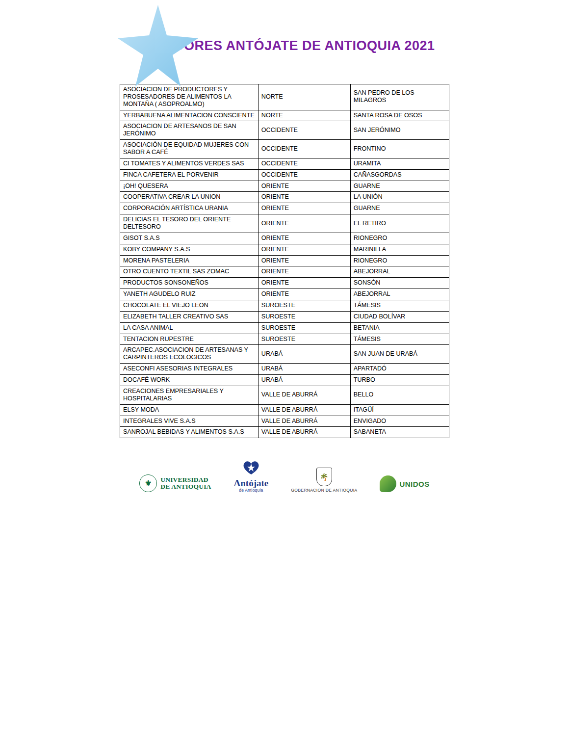GANADORES ANTÓJATE DE ANTIOQUIA 2021
| ASOCIACION DE PRODUCTORES Y PROSESADORES DE ALIMENTOS LA MONTAÑA ( ASOPROALMO) | NORTE | SAN PEDRO DE LOS MILAGROS |
| YERBABUENA ALIMENTACION CONSCIENTE | NORTE | SANTA ROSA DE OSOS |
| ASOCIACION DE ARTESANOS DE SAN JERÓNIMO | OCCIDENTE | SAN JERÓNIMO |
| ASOCIACIÓN DE EQUIDAD MUJERES CON SABOR A CAFÉ | OCCIDENTE | FRONTINO |
| CI TOMATES Y ALIMENTOS VERDES SAS | OCCIDENTE | URAMITA |
| FINCA CAFETERA EL PORVENIR | OCCIDENTE | CAÑASGORDAS |
| ¡OH! QUESERA | ORIENTE | GUARNE |
| COOPERATIVA CREAR LA UNION | ORIENTE | LA UNIÓN |
| CORPORACIÓN ARTÍSTICA URANIA | ORIENTE | GUARNE |
| DELICIAS EL TESORO DEL ORIENTE DELTESORO | ORIENTE | EL RETIRO |
| GISOT S.A.S | ORIENTE | RIONEGRO |
| KOBY COMPANY S.A.S | ORIENTE | MARINILLA |
| MORENA PASTELERIA | ORIENTE | RIONEGRO |
| OTRO CUENTO TEXTIL SAS ZOMAC | ORIENTE | ABEJORRAL |
| PRODUCTOS SONSONEÑOS | ORIENTE | SONSÓN |
| YANETH AGUDELO RUIZ | ORIENTE | ABEJORRAL |
| CHOCOLATE EL VIEJO LEON | SUROESTE | TÁMESIS |
| ELIZABETH TALLER CREATIVO SAS | SUROESTE | CIUDAD BOLÍVAR |
| LA CASA ANIMAL | SUROESTE | BETANIA |
| TENTACION RUPESTRE | SUROESTE | TÁMESIS |
| ARCAPEC.ASOCIACION DE ARTESANAS Y CARPINTEROS ECOLOGICOS | URABÁ | SAN JUAN DE URABÁ |
| ASECONFI ASESORIAS INTEGRALES | URABÁ | APARTADÓ |
| DOCAFÉ WORK | URABÁ | TURBO |
| CREACIONES EMPRESARIALES Y HOSPITALARIAS | VALLE DE ABURRÁ | BELLO |
| ELSY MODA | VALLE DE ABURRÁ | ITAGÜÍ |
| INTEGRALES VIVE S.A.S | VALLE DE ABURRÁ | ENVIGADO |
| SANROJAL BEBIDAS Y ALIMENTOS S.A.S | VALLE DE ABURRÁ | SABANETA |
⚜
UNIVERSIDAD
DE ANTIOQUIA
Antójate
de Antioquia
🌴
GOBERNACIÓN DE ANTIOQUIA
UNIDOS